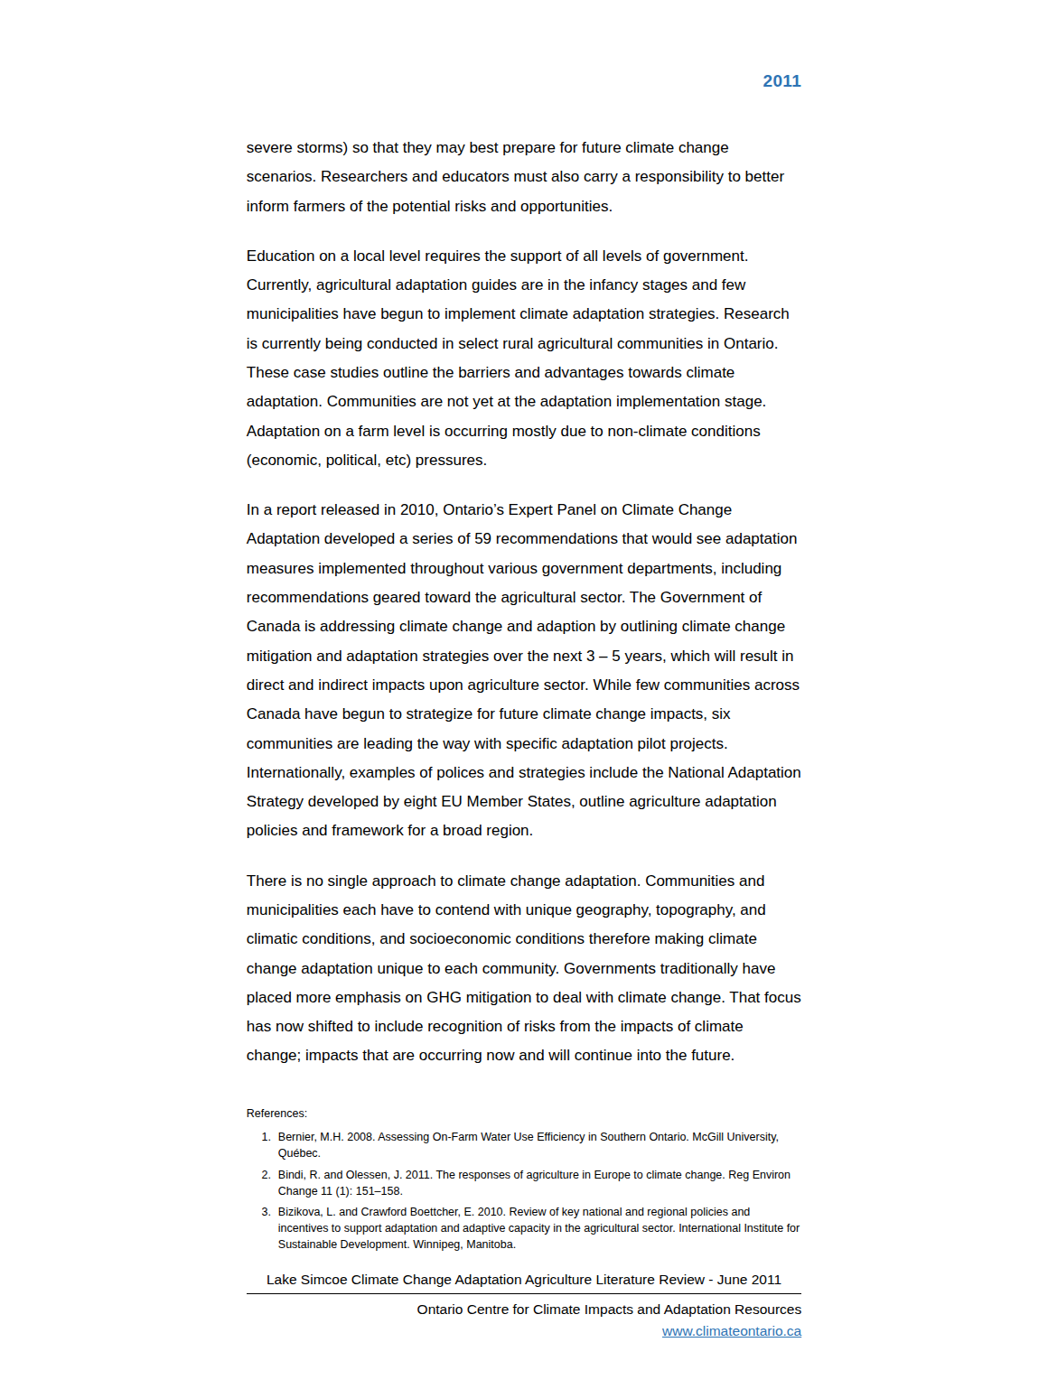2011
severe storms) so that they may best prepare for future climate change scenarios. Researchers and educators must also carry a responsibility to better inform farmers of the potential risks and opportunities.
Education on a local level requires the support of all levels of government. Currently, agricultural adaptation guides are in the infancy stages and few municipalities have begun to implement climate adaptation strategies. Research is currently being conducted in select rural agricultural communities in Ontario. These case studies outline the barriers and advantages towards climate adaptation. Communities are not yet at the adaptation implementation stage. Adaptation on a farm level is occurring mostly due to non-climate conditions (economic, political, etc) pressures.
In a report released in 2010, Ontario’s Expert Panel on Climate Change Adaptation developed a series of 59 recommendations that would see adaptation measures implemented throughout various government departments, including recommendations geared toward the agricultural sector. The Government of Canada is addressing climate change and adaption by outlining climate change mitigation and adaptation strategies over the next 3 – 5 years, which will result in direct and indirect impacts upon agriculture sector. While few communities across Canada have begun to strategize for future climate change impacts, six communities are leading the way with specific adaptation pilot projects. Internationally, examples of polices and strategies include the National Adaptation Strategy developed by eight EU Member States, outline agriculture adaptation policies and framework for a broad region.
There is no single approach to climate change adaptation. Communities and municipalities each have to contend with unique geography, topography, and climatic conditions, and socioeconomic conditions therefore making climate change adaptation unique to each community. Governments traditionally have placed more emphasis on GHG mitigation to deal with climate change. That focus has now shifted to include recognition of risks from the impacts of climate change; impacts that are occurring now and will continue into the future.
References:
Bernier, M.H. 2008. Assessing On-Farm Water Use Efficiency in Southern Ontario. McGill University, Québec.
Bindi, R. and Olessen, J. 2011. The responses of agriculture in Europe to climate change. Reg Environ Change 11 (1): 151–158.
Bizikova, L. and Crawford Boettcher, E. 2010. Review of key national and regional policies and incentives to support adaptation and adaptive capacity in the agricultural sector. International Institute for Sustainable Development. Winnipeg, Manitoba.
Lake Simcoe Climate Change Adaptation Agriculture Literature Review - June 2011
Ontario Centre for Climate Impacts and Adaptation Resources
www.climateontario.ca